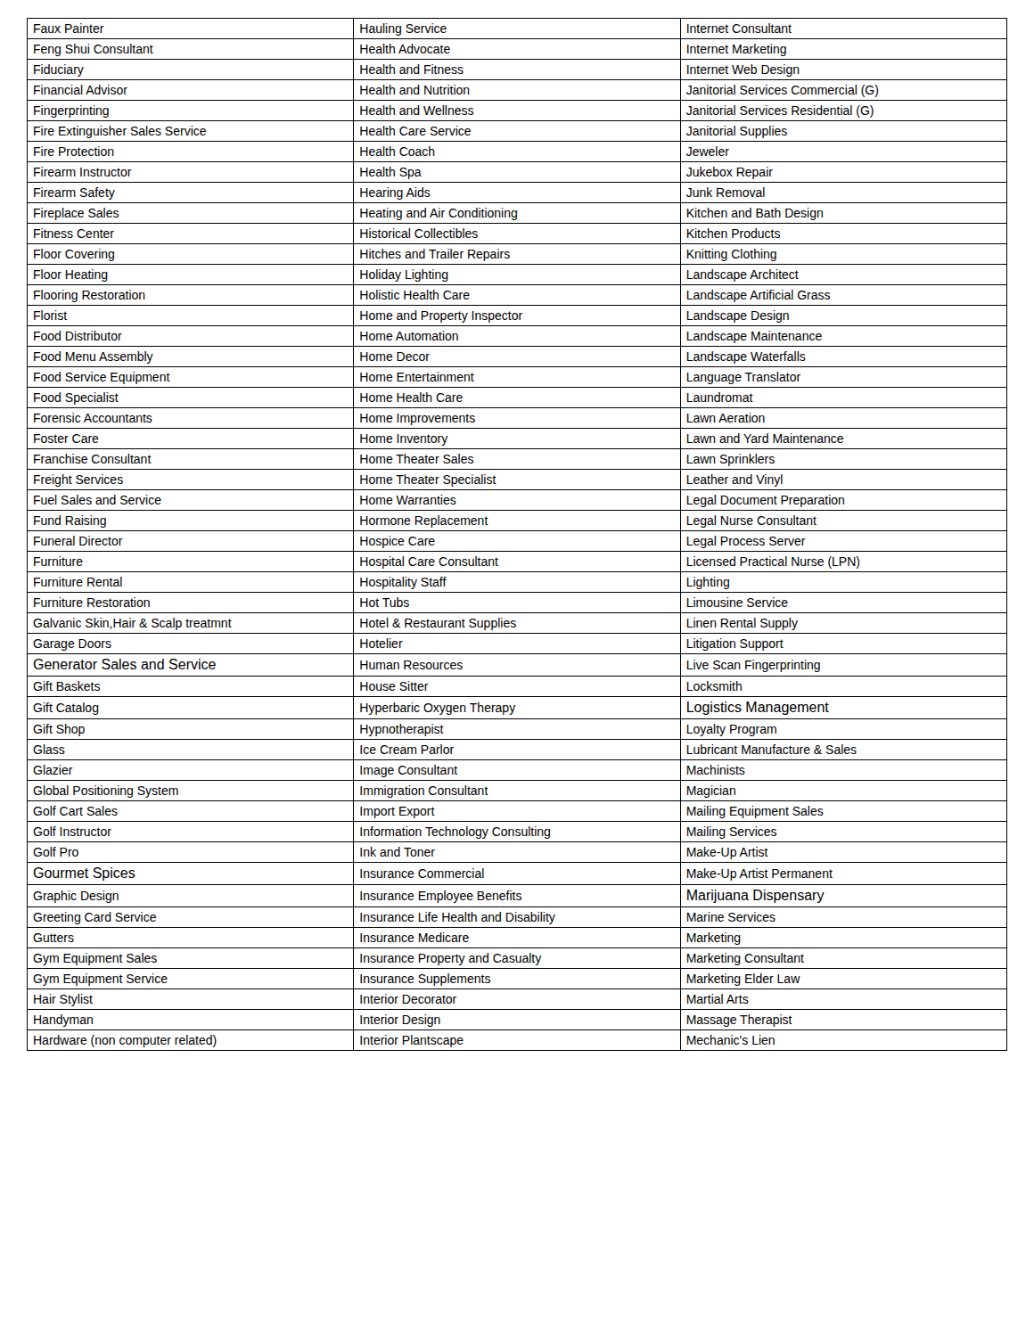| Faux Painter | Hauling Service | Internet Consultant |
| Feng Shui Consultant | Health Advocate | Internet Marketing |
| Fiduciary | Health and Fitness | Internet Web Design |
| Financial Advisor | Health and Nutrition | Janitorial Services Commercial (G) |
| Fingerprinting | Health and Wellness | Janitorial Services Residential (G) |
| Fire Extinguisher Sales Service | Health Care Service | Janitorial Supplies |
| Fire Protection | Health Coach | Jeweler |
| Firearm Instructor | Health Spa | Jukebox Repair |
| Firearm Safety | Hearing Aids | Junk Removal |
| Fireplace Sales | Heating and Air Conditioning | Kitchen and Bath Design |
| Fitness Center | Historical Collectibles | Kitchen Products |
| Floor Covering | Hitches and Trailer Repairs | Knitting Clothing |
| Floor Heating | Holiday Lighting | Landscape Architect |
| Flooring Restoration | Holistic Health Care | Landscape Artificial Grass |
| Florist | Home and Property Inspector | Landscape Design |
| Food Distributor | Home Automation | Landscape Maintenance |
| Food Menu Assembly | Home Decor | Landscape Waterfalls |
| Food Service Equipment | Home Entertainment | Language Translator |
| Food Specialist | Home Health Care | Laundromat |
| Forensic Accountants | Home Improvements | Lawn Aeration |
| Foster Care | Home Inventory | Lawn and Yard Maintenance |
| Franchise Consultant | Home Theater Sales | Lawn Sprinklers |
| Freight Services | Home Theater Specialist | Leather and Vinyl |
| Fuel Sales and Service | Home Warranties | Legal Document Preparation |
| Fund Raising | Hormone Replacement | Legal Nurse Consultant |
| Funeral Director | Hospice Care | Legal Process Server |
| Furniture | Hospital Care Consultant | Licensed Practical Nurse (LPN) |
| Furniture Rental | Hospitality Staff | Lighting |
| Furniture Restoration | Hot Tubs | Limousine Service |
| Galvanic Skin,Hair & Scalp treatmnt | Hotel & Restaurant Supplies | Linen Rental Supply |
| Garage Doors | Hotelier | Litigation Support |
| Generator Sales and Service | Human Resources | Live Scan Fingerprinting |
| Gift Baskets | House Sitter | Locksmith |
| Gift Catalog | Hyperbaric Oxygen Therapy | Logistics Management |
| Gift Shop | Hypnotherapist | Loyalty Program |
| Glass | Ice Cream Parlor | Lubricant Manufacture & Sales |
| Glazier | Image Consultant | Machinists |
| Global Positioning System | Immigration Consultant | Magician |
| Golf Cart Sales | Import Export | Mailing Equipment Sales |
| Golf Instructor | Information Technology Consulting | Mailing Services |
| Golf Pro | Ink and Toner | Make-Up Artist |
| Gourmet Spices | Insurance Commercial | Make-Up Artist Permanent |
| Graphic Design | Insurance Employee Benefits | Marijuana Dispensary |
| Greeting Card Service | Insurance Life Health and Disability | Marine Services |
| Gutters | Insurance Medicare | Marketing |
| Gym Equipment Sales | Insurance Property and Casualty | Marketing Consultant |
| Gym Equipment Service | Insurance Supplements | Marketing Elder Law |
| Hair Stylist | Interior Decorator | Martial Arts |
| Handyman | Interior Design | Massage Therapist |
| Hardware (non computer related) | Interior Plantscape | Mechanic's Lien |